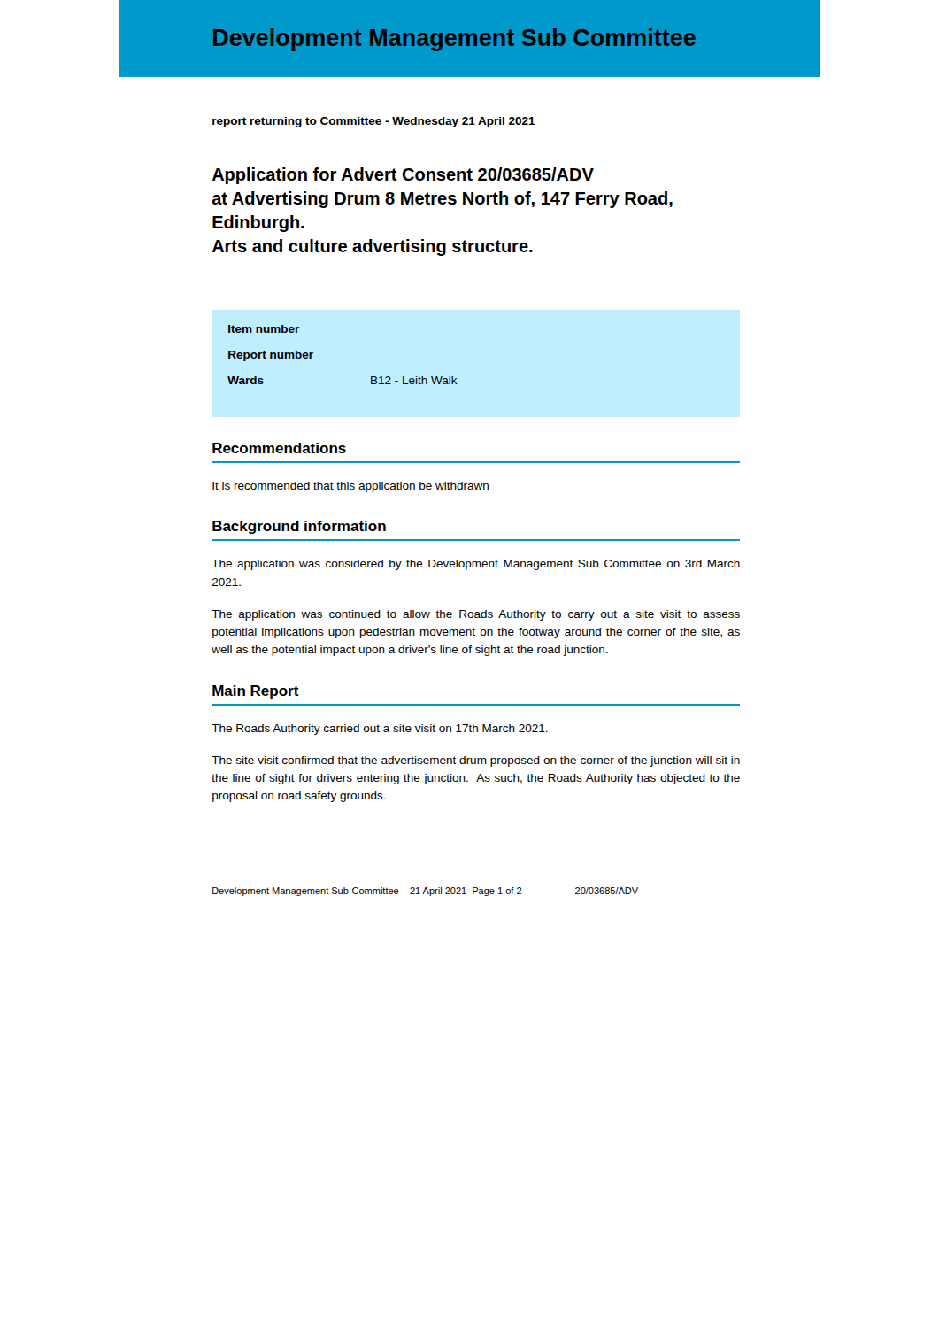Development Management Sub Committee
report returning to Committee - Wednesday 21 April 2021
Application for Advert Consent 20/03685/ADV
at Advertising Drum 8 Metres North of, 147 Ferry Road, Edinburgh.
Arts and culture advertising structure.
Item number
Report number
Wards B12 - Leith Walk
Recommendations
It is recommended that this application be withdrawn
Background information
The application was considered by the Development Management Sub Committee on 3rd March 2021.
The application was continued to allow the Roads Authority to carry out a site visit to assess potential implications upon pedestrian movement on the footway around the corner of the site, as well as the potential impact upon a driver's line of sight at the road junction.
Main Report
The Roads Authority carried out a site visit on 17th March 2021.
The site visit confirmed that the advertisement drum proposed on the corner of the junction will sit in the line of sight for drivers entering the junction. As such, the Roads Authority has objected to the proposal on road safety grounds.
Development Management Sub-Committee – 21 April 2021 Page 1 of 220/03685/ADV